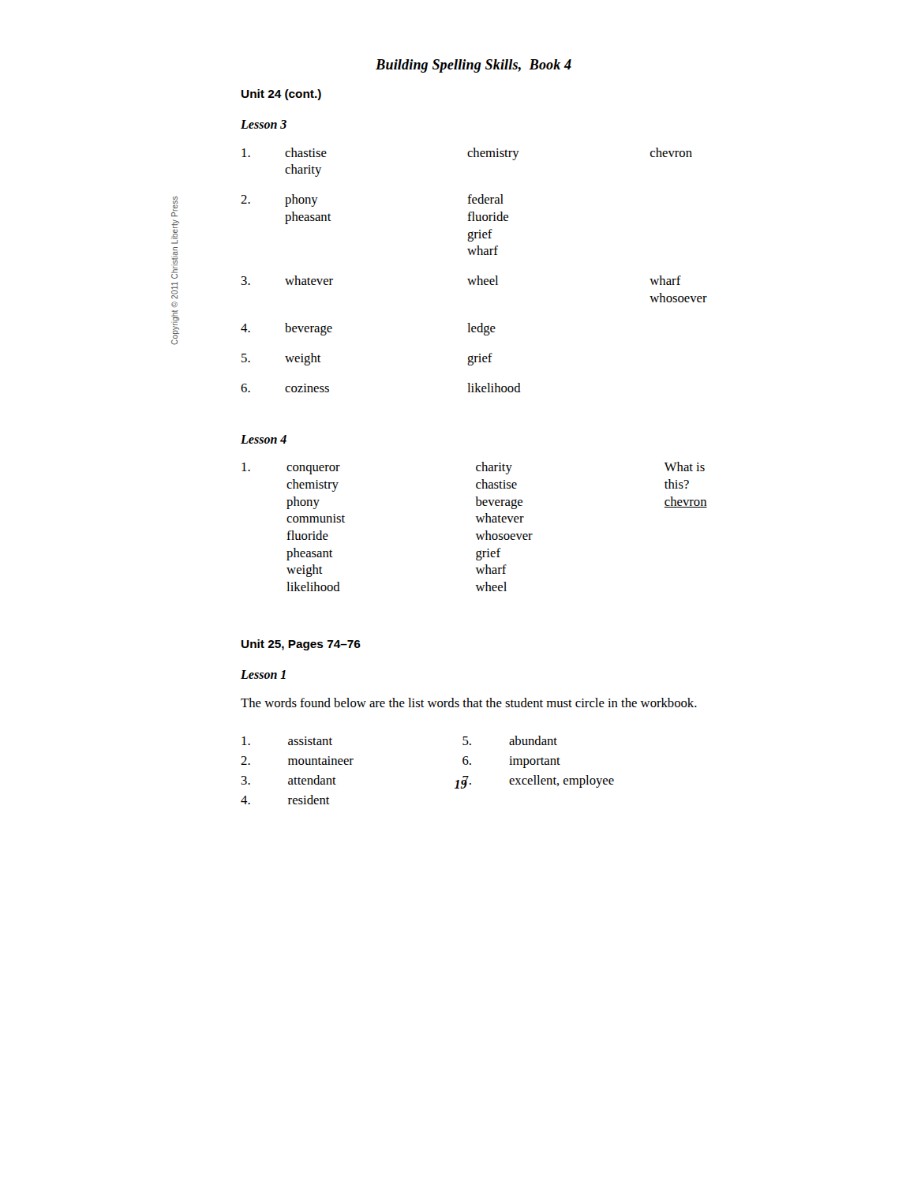Copyright © 2011 Christian Liberty Press
Building Spelling Skills, Book 4
Unit 24 (cont.)
Lesson 3
| 1. | chastise charity | chemistry | chevron |
| 2. | phony pheasant | federal fluoride grief wharf | |
| 3. | whatever | wheel | wharf whosoever |
| 4. | beverage | ledge | |
| 5. | weight | grief | |
| 6. | coziness | likelihood | |
Lesson 4
| 1. | conqueror chemistry phony communist fluoride pheasant weight likelihood | charity chastise beverage whatever whosoever grief wharf wheel | What is this? chevron |
Unit 25, Pages 74–76
Lesson 1
The words found below are the list words that the student must circle in the workbook.
| 1. | assistant | 5. | abundant |
| 2. | mountaineer | 6. | important |
| 3. | attendant | 7. | excellent, employee |
| 4. | resident | | |
19